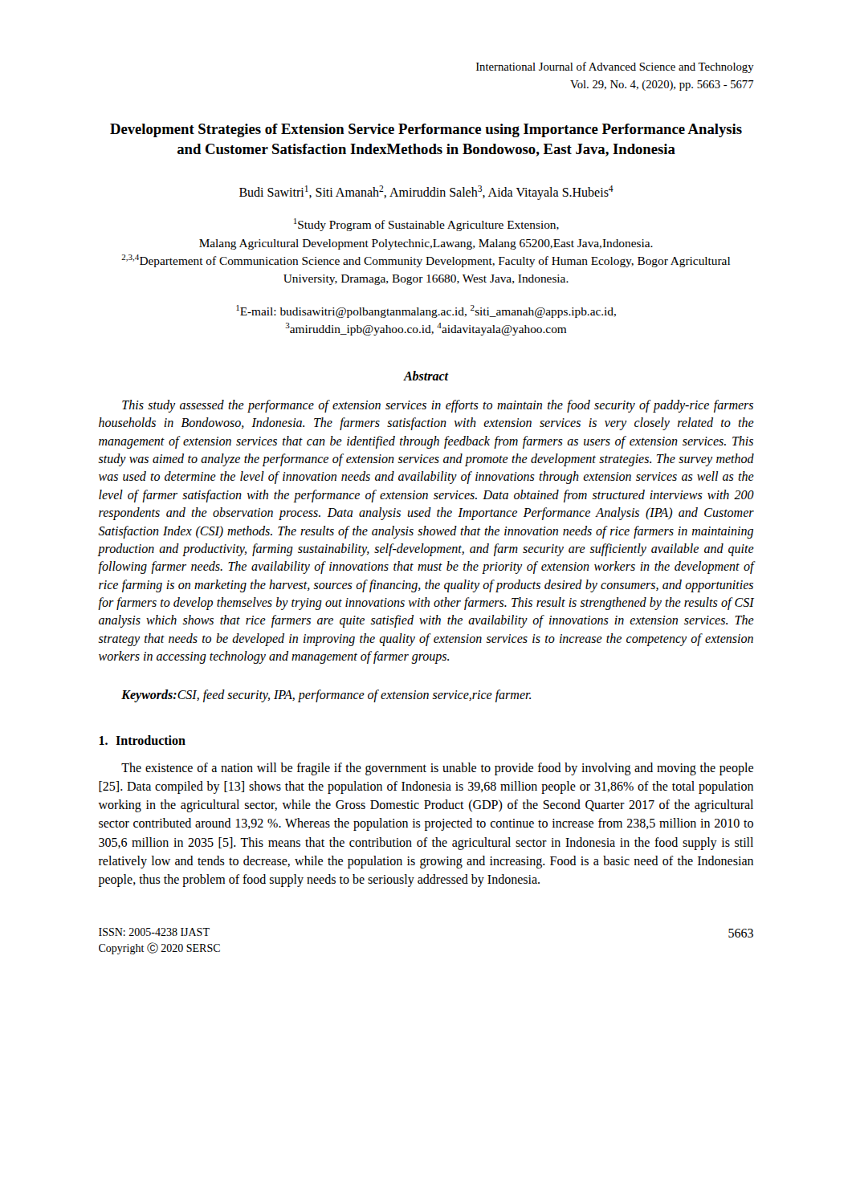International Journal of Advanced Science and Technology
Vol. 29, No. 4, (2020), pp. 5663 - 5677
Development Strategies of Extension Service Performance using Importance Performance Analysis and Customer Satisfaction IndexMethods in Bondowoso, East Java, Indonesia
Budi Sawitri1, Siti Amanah2, Amiruddin Saleh3, Aida Vitayala S.Hubeis4
1Study Program of Sustainable Agriculture Extension,
Malang Agricultural Development Polytechnic,Lawang, Malang 65200,East Java,Indonesia.
2,3,4Departement of Communication Science and Community Development, Faculty of Human Ecology, Bogor Agricultural University, Dramaga, Bogor 16680, West Java, Indonesia.
1E-mail: budisawitri@polbangtanmalang.ac.id, 2siti_amanah@apps.ipb.ac.id,
3amiruddin_ipb@yahoo.co.id, 4aidavitayala@yahoo.com
Abstract
This study assessed the performance of extension services in efforts to maintain the food security of paddy-rice farmers households in Bondowoso, Indonesia. The farmers satisfaction with extension services is very closely related to the management of extension services that can be identified through feedback from farmers as users of extension services. This study was aimed to analyze the performance of extension services and promote the development strategies. The survey method was used to determine the level of innovation needs and availability of innovations through extension services as well as the level of farmer satisfaction with the performance of extension services. Data obtained from structured interviews with 200 respondents and the observation process. Data analysis used the Importance Performance Analysis (IPA) and Customer Satisfaction Index (CSI) methods. The results of the analysis showed that the innovation needs of rice farmers in maintaining production and productivity, farming sustainability, self-development, and farm security are sufficiently available and quite following farmer needs. The availability of innovations that must be the priority of extension workers in the development of rice farming is on marketing the harvest, sources of financing, the quality of products desired by consumers, and opportunities for farmers to develop themselves by trying out innovations with other farmers. This result is strengthened by the results of CSI analysis which shows that rice farmers are quite satisfied with the availability of innovations in extension services. The strategy that needs to be developed in improving the quality of extension services is to increase the competency of extension workers in accessing technology and management of farmer groups.
Keywords:CSI, feed security, IPA, performance of extension service,rice farmer.
1. Introduction
The existence of a nation will be fragile if the government is unable to provide food by involving and moving the people [25]. Data compiled by [13] shows that the population of Indonesia is 39,68 million people or 31,86% of the total population working in the agricultural sector, while the Gross Domestic Product (GDP) of the Second Quarter 2017 of the agricultural sector contributed around 13,92 %. Whereas the population is projected to continue to increase from 238,5 million in 2010 to 305,6 million in 2035 [5]. This means that the contribution of the agricultural sector in Indonesia in the food supply is still relatively low and tends to decrease, while the population is growing and increasing. Food is a basic need of the Indonesian people, thus the problem of food supply needs to be seriously addressed by Indonesia.
ISSN: 2005-4238 IJAST
Copyright Ⓒ 2020 SERSC
5663